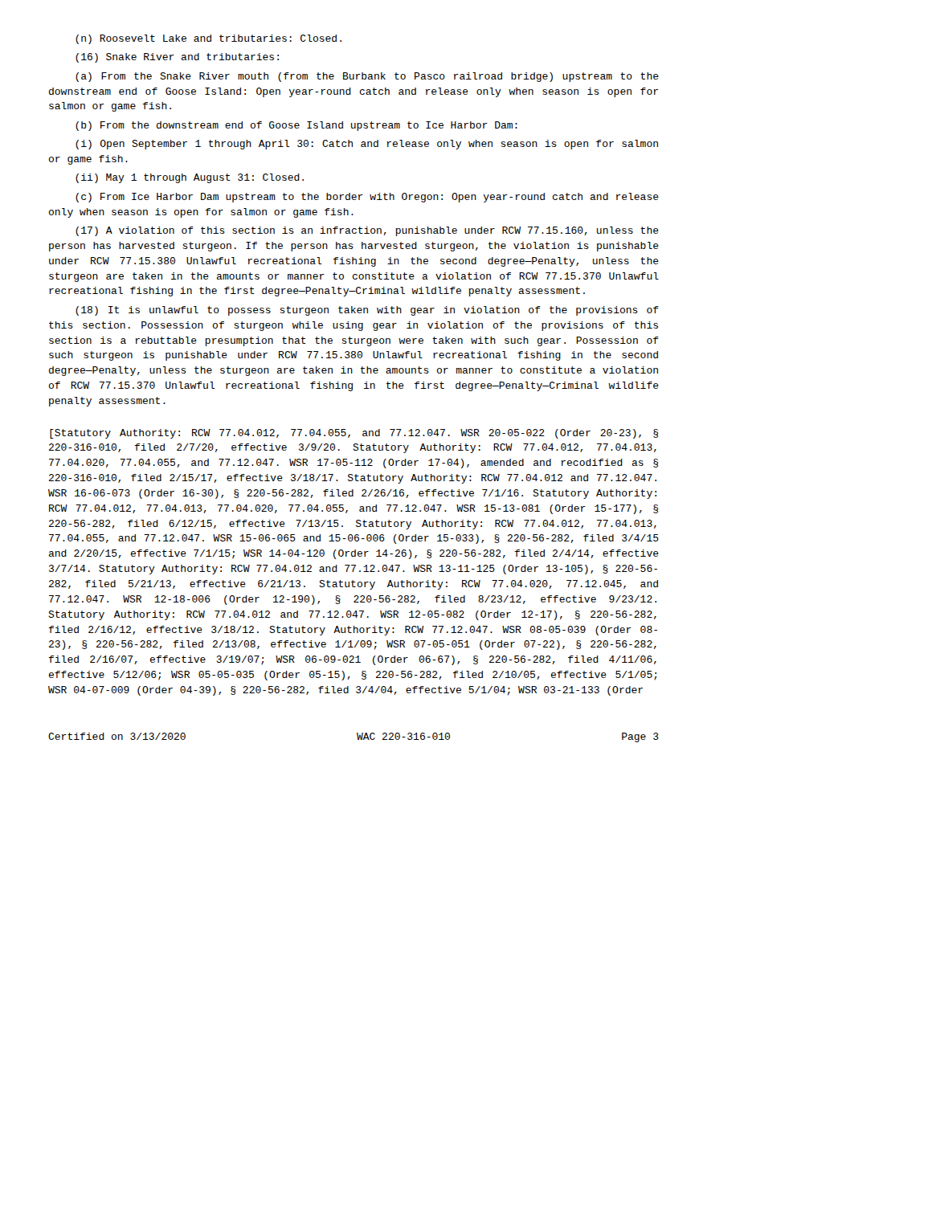(n) Roosevelt Lake and tributaries: Closed.
(16) Snake River and tributaries:
(a) From the Snake River mouth (from the Burbank to Pasco railroad bridge) upstream to the downstream end of Goose Island: Open year-round catch and release only when season is open for salmon or game fish.
(b) From the downstream end of Goose Island upstream to Ice Harbor Dam:
(i) Open September 1 through April 30: Catch and release only when season is open for salmon or game fish.
(ii) May 1 through August 31: Closed.
(c) From Ice Harbor Dam upstream to the border with Oregon: Open year-round catch and release only when season is open for salmon or game fish.
(17) A violation of this section is an infraction, punishable under RCW 77.15.160, unless the person has harvested sturgeon. If the person has harvested sturgeon, the violation is punishable under RCW 77.15.380 Unlawful recreational fishing in the second degree—Penalty, unless the sturgeon are taken in the amounts or manner to constitute a violation of RCW 77.15.370 Unlawful recreational fishing in the first degree—Penalty—Criminal wildlife penalty assessment.
(18) It is unlawful to possess sturgeon taken with gear in violation of the provisions of this section. Possession of sturgeon while using gear in violation of the provisions of this section is a rebuttable presumption that the sturgeon were taken with such gear. Possession of such sturgeon is punishable under RCW 77.15.380 Unlawful recreational fishing in the second degree—Penalty, unless the sturgeon are taken in the amounts or manner to constitute a violation of RCW 77.15.370 Unlawful recreational fishing in the first degree—Penalty—Criminal wildlife penalty assessment.
[Statutory Authority: RCW 77.04.012, 77.04.055, and 77.12.047. WSR 20-05-022 (Order 20-23), § 220-316-010, filed 2/7/20, effective 3/9/20. Statutory Authority: RCW 77.04.012, 77.04.013, 77.04.020, 77.04.055, and 77.12.047. WSR 17-05-112 (Order 17-04), amended and recodified as § 220-316-010, filed 2/15/17, effective 3/18/17. Statutory Authority: RCW 77.04.012 and 77.12.047. WSR 16-06-073 (Order 16-30), § 220-56-282, filed 2/26/16, effective 7/1/16. Statutory Authority: RCW 77.04.012, 77.04.013, 77.04.020, 77.04.055, and 77.12.047. WSR 15-13-081 (Order 15-177), § 220-56-282, filed 6/12/15, effective 7/13/15. Statutory Authority: RCW 77.04.012, 77.04.013, 77.04.055, and 77.12.047. WSR 15-06-065 and 15-06-006 (Order 15-033), § 220-56-282, filed 3/4/15 and 2/20/15, effective 7/1/15; WSR 14-04-120 (Order 14-26), § 220-56-282, filed 2/4/14, effective 3/7/14. Statutory Authority: RCW 77.04.012 and 77.12.047. WSR 13-11-125 (Order 13-105), § 220-56-282, filed 5/21/13, effective 6/21/13. Statutory Authority: RCW 77.04.020, 77.12.045, and 77.12.047. WSR 12-18-006 (Order 12-190), § 220-56-282, filed 8/23/12, effective 9/23/12. Statutory Authority: RCW 77.04.012 and 77.12.047. WSR 12-05-082 (Order 12-17), § 220-56-282, filed 2/16/12, effective 3/18/12. Statutory Authority: RCW 77.12.047. WSR 08-05-039 (Order 08-23), § 220-56-282, filed 2/13/08, effective 1/1/09; WSR 07-05-051 (Order 07-22), § 220-56-282, filed 2/16/07, effective 3/19/07; WSR 06-09-021 (Order 06-67), § 220-56-282, filed 4/11/06, effective 5/12/06; WSR 05-05-035 (Order 05-15), § 220-56-282, filed 2/10/05, effective 5/1/05; WSR 04-07-009 (Order 04-39), § 220-56-282, filed 3/4/04, effective 5/1/04; WSR 03-21-133 (Order
Certified on 3/13/2020 WAC 220-316-010 Page 3